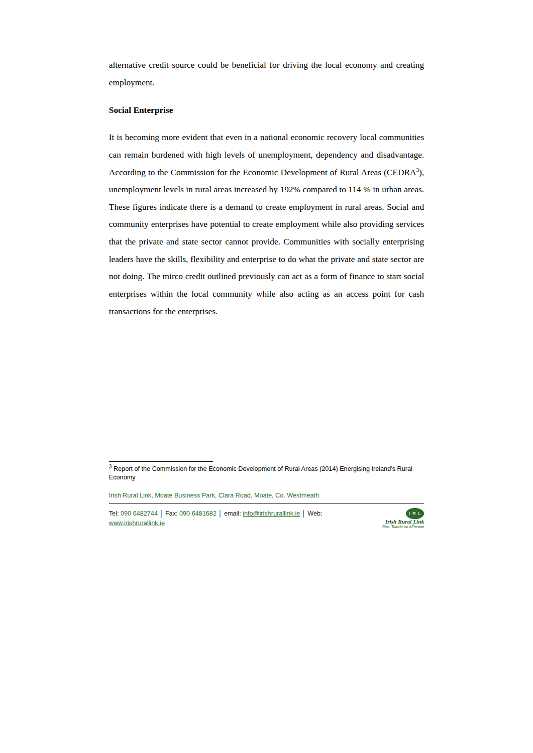alternative credit source could be beneficial for driving the local economy and creating employment.
Social Enterprise
It is becoming more evident that even in a national economic recovery local communities can remain burdened with high levels of unemployment, dependency and disadvantage. According to the Commission for the Economic Development of Rural Areas (CEDRA3), unemployment levels in rural areas increased by 192% compared to 114 % in urban areas. These figures indicate there is a demand to create employment in rural areas. Social and community enterprises have potential to create employment while also providing services that the private and state sector cannot provide. Communities with socially enterprising leaders have the skills, flexibility and enterprise to do what the private and state sector are not doing. The mirco credit outlined previously can act as a form of finance to start social enterprises within the local community while also acting as an access point for cash transactions for the enterprises.
3 Report of the Commission for the Economic Development of Rural Areas (2014) Energising Ireland’s Rural Economy
Irish Rural Link, Moate Business Park, Clara Road, Moate, Co. Westmeath
Tel: 090 6482744 │ Fax: 090 6481682 │ email: info@irishrurallink.ie │ Web: www.irishrurallink.ie
I R L Irish Rural Link Nasc Tuaithe na hÉireann